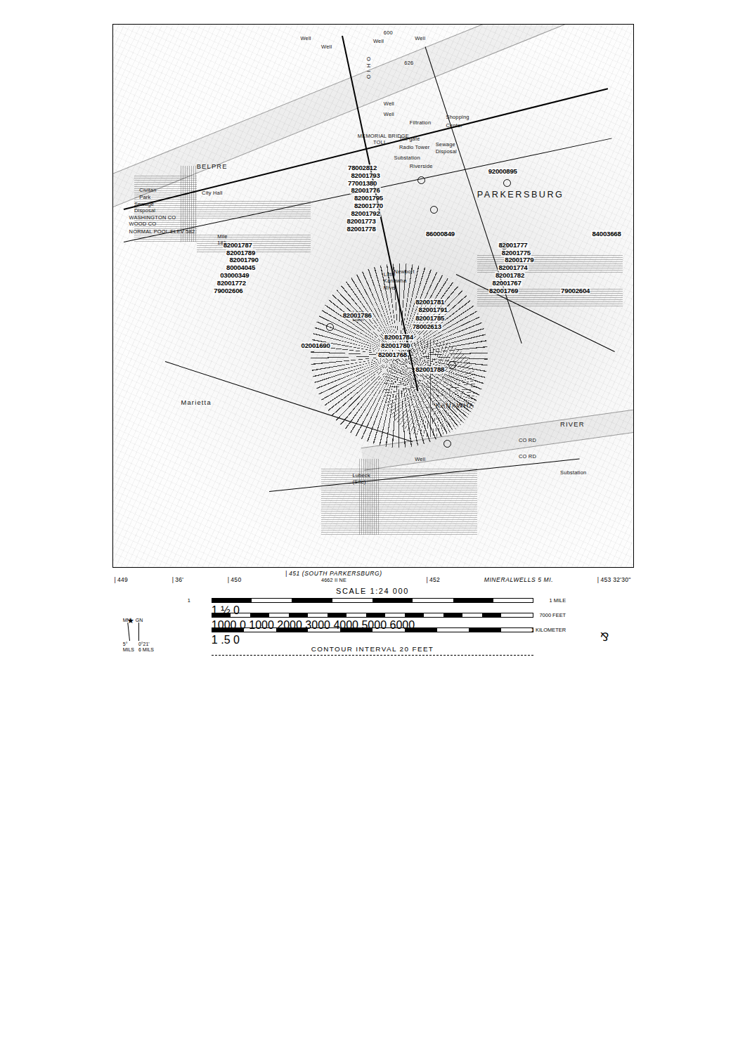OHIO
PARKERSBURG
BELPRE
Marietta
KANAWHA
RIVER
Filtration
Shopping
Center
Toll gate
Radio Tower
Sewage
Disposal
Substation
Riverside
MEMORIAL BRIDGE
TOLL
City Hall
Civitan
Park
Sewage
Disposal
WASHINGTON CO
WOOD CO
NORMAL POOL ELEV 582
Mile
185
Little
Kanawha
River
Newport
Lock
Dam
Lubeck
(Site)
Substation
CO RD
CO RD
Well
Well
Well
Well
Well
Well
Well
626
600
78002812
82001793
77001380
82001776
82001795
82001770
82001792
82001773
82001778
82001787
82001789
82001790
80004045
03000349
82001772
79002606
86000849
92000895
84003668
82001777
82001775
82001779
82001774
82001782
82001767
82001769
79002604
82001781
82001791
82001785
78002613
82001786
82001784
82001780
82001768
82001788
02001690
449 36' 450 451 (SOUTH PARKERSBURG) 4662 II NE 452 MINERALWELLS 5 MI. 453 32'30"
SCALE 1:24 000
1 1 MILE
1 ½ 0
7000 FEET
1000 0 1000 2000 3000 4000 5000 6000
1 KILOMETER
1 .5 0
CONTOUR INTERVAL 20 FEET
★ MN GN
5°
MILS
0°21'
6 MILS
⅋